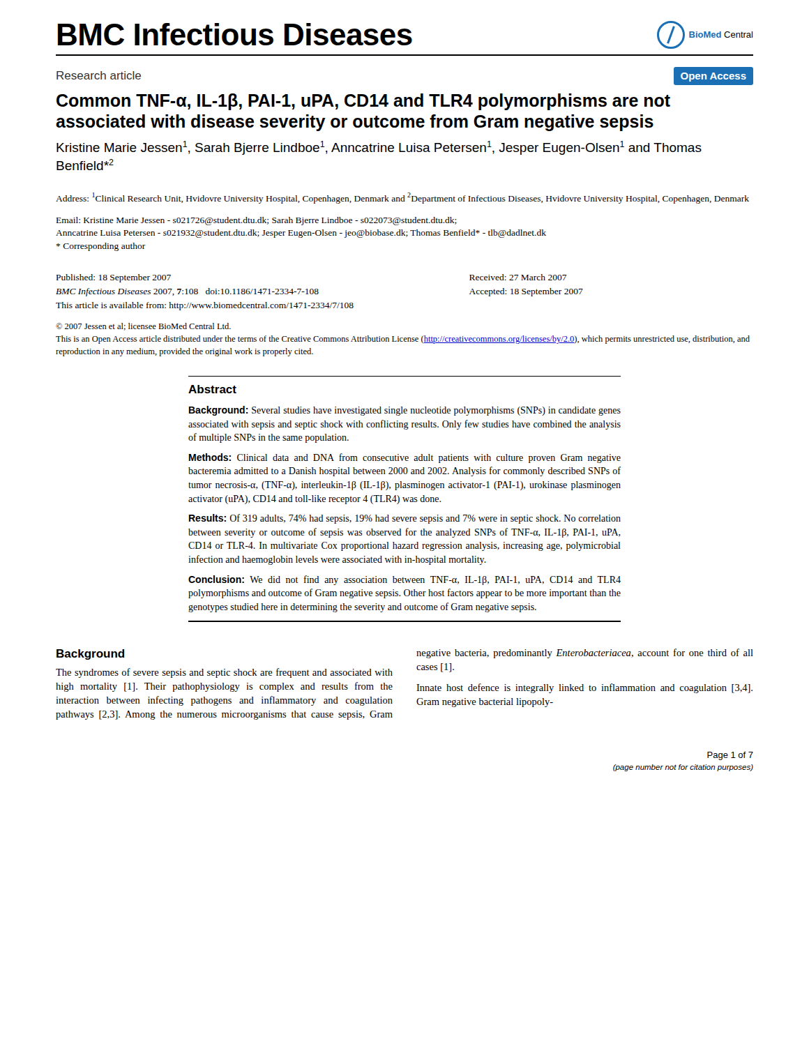BioMed Central
BMC Infectious Diseases
Research article Open Access
Common TNF-α, IL-1β, PAI-1, uPA, CD14 and TLR4 polymorphisms are not associated with disease severity or outcome from Gram negative sepsis
Kristine Marie Jessen1, Sarah Bjerre Lindboe1, Anncatrine Luisa Petersen1, Jesper Eugen-Olsen1 and Thomas Benfield*2
Address: 1Clinical Research Unit, Hvidovre University Hospital, Copenhagen, Denmark and 2Department of Infectious Diseases, Hvidovre University Hospital, Copenhagen, Denmark
Email: Kristine Marie Jessen - s021726@student.dtu.dk; Sarah Bjerre Lindboe - s022073@student.dtu.dk;
Anncatrine Luisa Petersen - s021932@student.dtu.dk; Jesper Eugen-Olsen - jeo@biobase.dk; Thomas Benfield* - tlb@dadlnet.dk
* Corresponding author
Published: 18 September 2007
BMC Infectious Diseases 2007, 7:108 doi:10.1186/1471-2334-7-108
This article is available from: http://www.biomedcentral.com/1471-2334/7/108
Received: 27 March 2007
Accepted: 18 September 2007
© 2007 Jessen et al; licensee BioMed Central Ltd.
This is an Open Access article distributed under the terms of the Creative Commons Attribution License (http://creativecommons.org/licenses/by/2.0), which permits unrestricted use, distribution, and reproduction in any medium, provided the original work is properly cited.
Abstract
Background: Several studies have investigated single nucleotide polymorphisms (SNPs) in candidate genes associated with sepsis and septic shock with conflicting results. Only few studies have combined the analysis of multiple SNPs in the same population.
Methods: Clinical data and DNA from consecutive adult patients with culture proven Gram negative bacteremia admitted to a Danish hospital between 2000 and 2002. Analysis for commonly described SNPs of tumor necrosis-α, (TNF-α), interleukin-1β (IL-1β), plasminogen activator-1 (PAI-1), urokinase plasminogen activator (uPA), CD14 and toll-like receptor 4 (TLR4) was done.
Results: Of 319 adults, 74% had sepsis, 19% had severe sepsis and 7% were in septic shock. No correlation between severity or outcome of sepsis was observed for the analyzed SNPs of TNF-α, IL-1β, PAI-1, uPA, CD14 or TLR-4. In multivariate Cox proportional hazard regression analysis, increasing age, polymicrobial infection and haemoglobin levels were associated with in-hospital mortality.
Conclusion: We did not find any association between TNF-α, IL-1β, PAI-1, uPA, CD14 and TLR4 polymorphisms and outcome of Gram negative sepsis. Other host factors appear to be more important than the genotypes studied here in determining the severity and outcome of Gram negative sepsis.
Background
The syndromes of severe sepsis and septic shock are frequent and associated with high mortality [1]. Their pathophysiology is complex and results from the interaction between infecting pathogens and inflammatory and coagulation pathways [2,3]. Among the numerous microorganisms that cause sepsis, Gram negative bacteria, predominantly Enterobacteriacea, account for one third of all cases [1].
Innate host defence is integrally linked to inflammation and coagulation [3,4]. Gram negative bacterial lipopoly-
Page 1 of 7
(page number not for citation purposes)